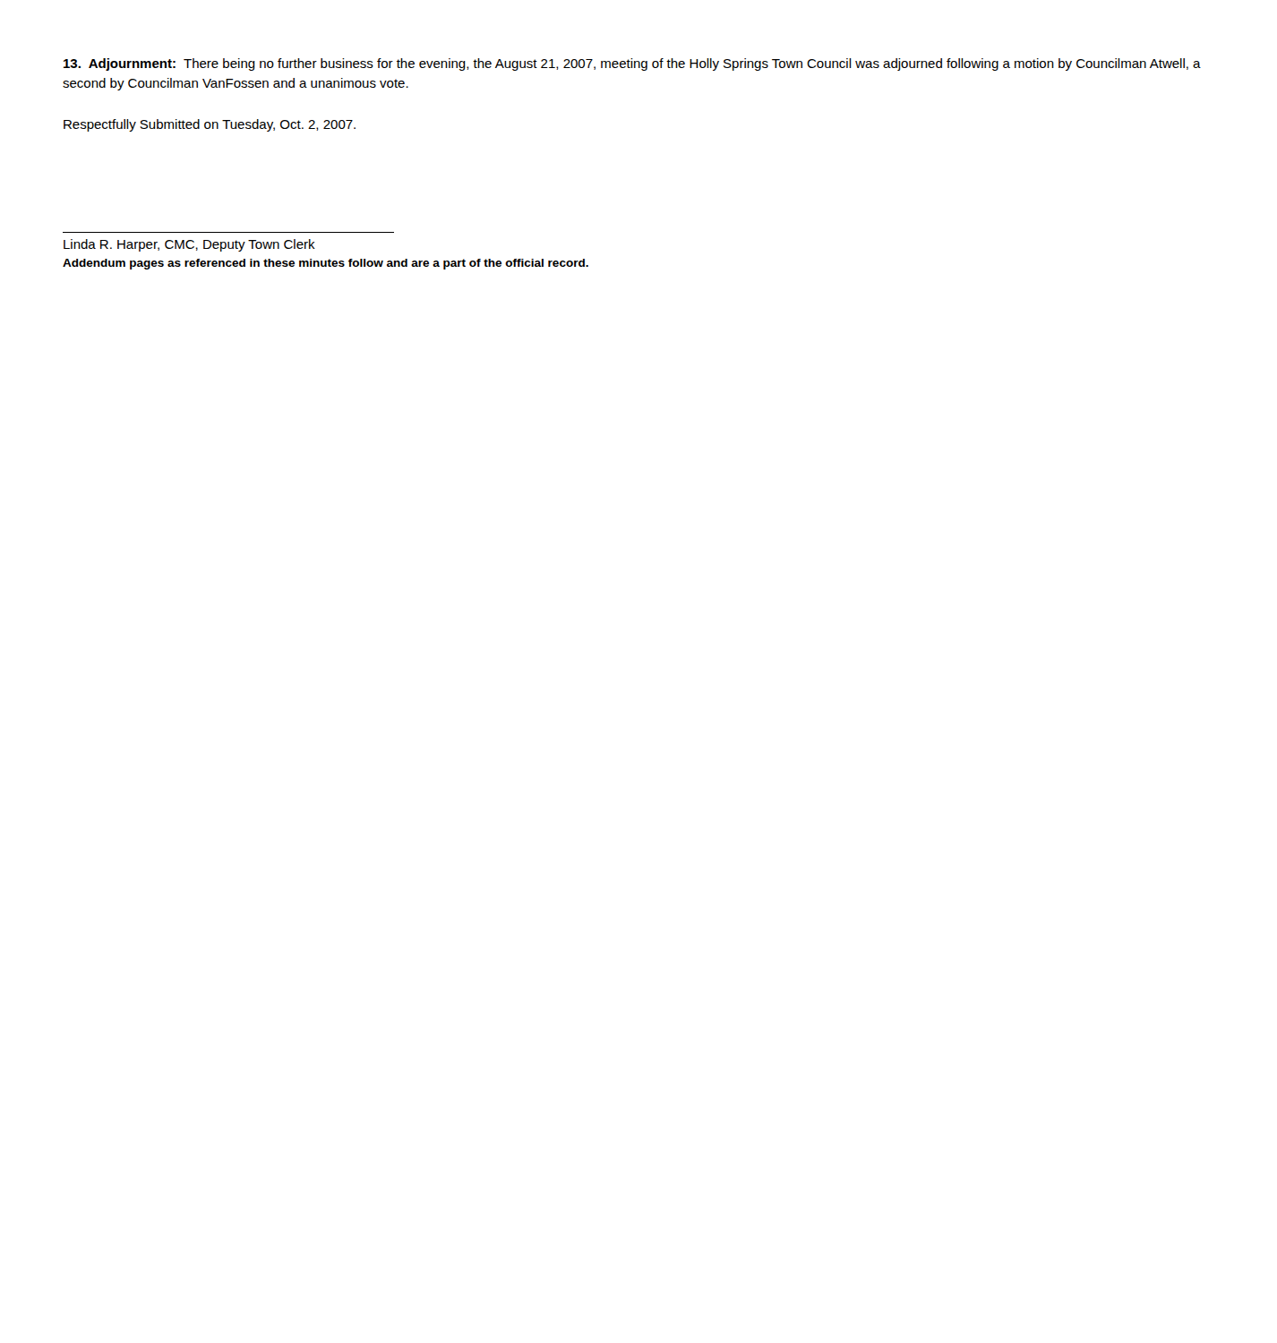13. Adjournment: There being no further business for the evening, the August 21, 2007, meeting of the Holly Springs Town Council was adjourned following a motion by Councilman Atwell, a second by Councilman VanFossen and a unanimous vote.
Respectfully Submitted on Tuesday, Oct. 2, 2007.
Linda R. Harper, CMC, Deputy Town Clerk
Addendum pages as referenced in these minutes follow and are a part of the official record.